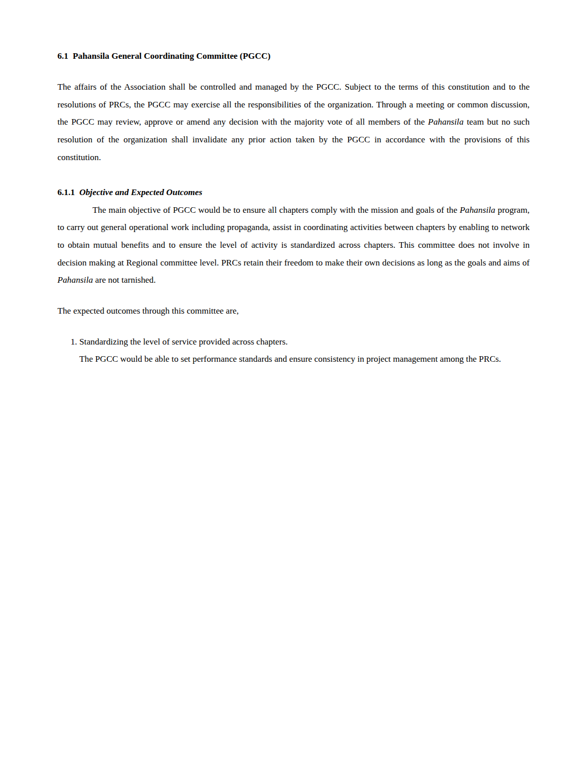6.1 Pahansila General Coordinating Committee (PGCC)
The affairs of the Association shall be controlled and managed by the PGCC. Subject to the terms of this constitution and to the resolutions of PRCs, the PGCC may exercise all the responsibilities of the organization. Through a meeting or common discussion, the PGCC may review, approve or amend any decision with the majority vote of all members of the Pahansila team but no such resolution of the organization shall invalidate any prior action taken by the PGCC in accordance with the provisions of this constitution.
6.1.1 Objective and Expected Outcomes
The main objective of PGCC would be to ensure all chapters comply with the mission and goals of the Pahansila program, to carry out general operational work including propaganda, assist in coordinating activities between chapters by enabling to network to obtain mutual benefits and to ensure the level of activity is standardized across chapters. This committee does not involve in decision making at Regional committee level. PRCs retain their freedom to make their own decisions as long as the goals and aims of Pahansila are not tarnished.
The expected outcomes through this committee are,
Standardizing the level of service provided across chapters.
The PGCC would be able to set performance standards and ensure consistency in project management among the PRCs.